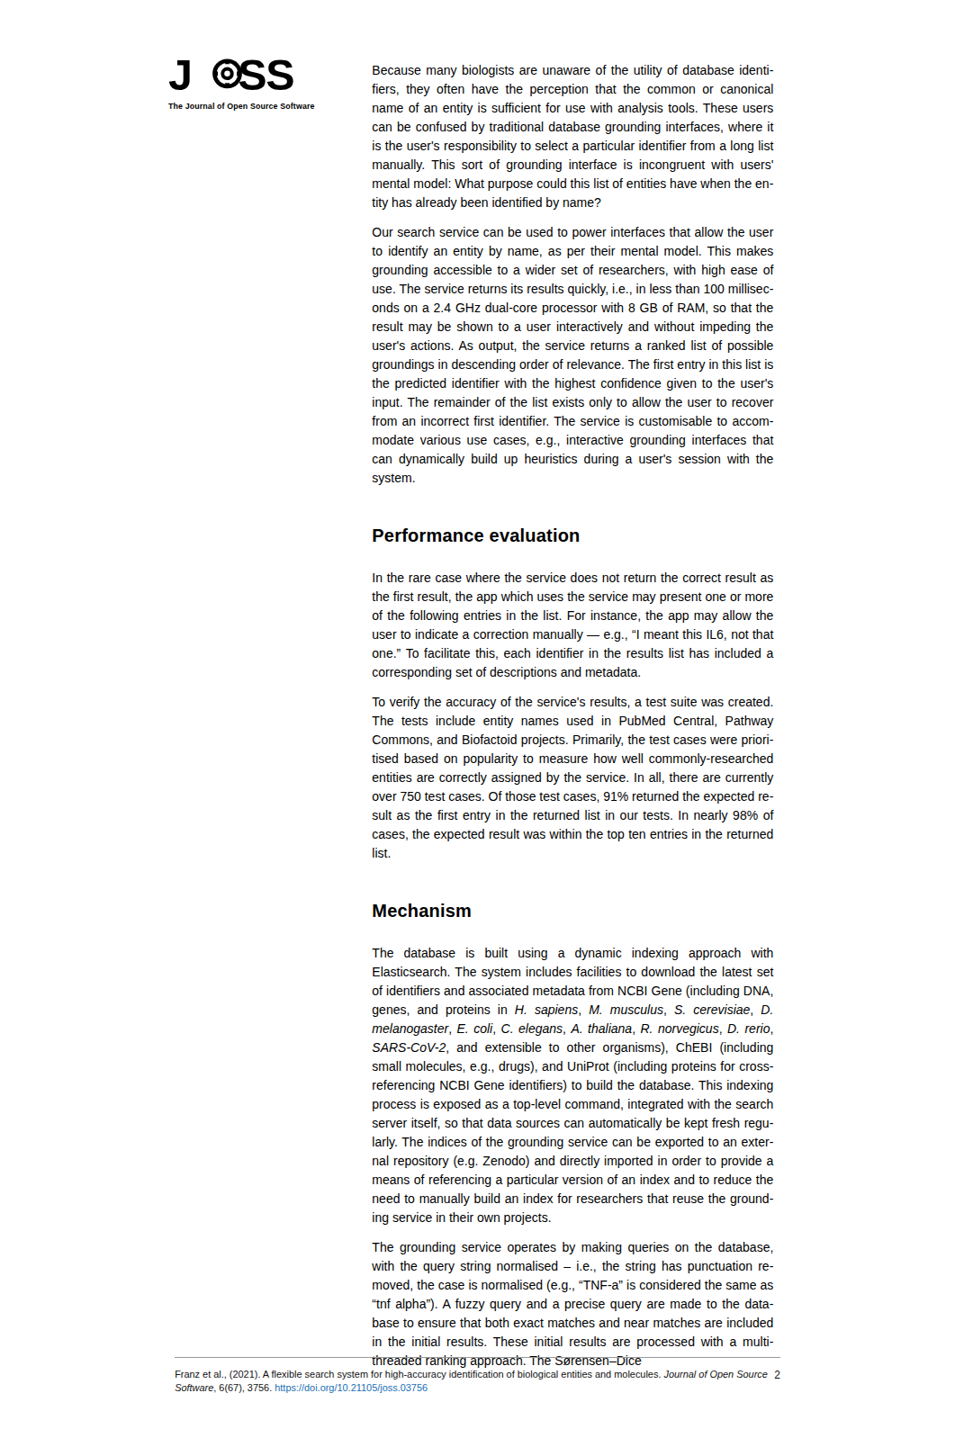J SS The Journal of Open Source Software
Because many biologists are unaware of the utility of database identifiers, they often have the perception that the common or canonical name of an entity is sufficient for use with analysis tools. These users can be confused by traditional database grounding interfaces, where it is the user's responsibility to select a particular identifier from a long list manually. This sort of grounding interface is incongruent with users' mental model: What purpose could this list of entities have when the entity has already been identified by name?
Our search service can be used to power interfaces that allow the user to identify an entity by name, as per their mental model. This makes grounding accessible to a wider set of researchers, with high ease of use. The service returns its results quickly, i.e., in less than 100 milliseconds on a 2.4 GHz dual-core processor with 8 GB of RAM, so that the result may be shown to a user interactively and without impeding the user's actions. As output, the service returns a ranked list of possible groundings in descending order of relevance. The first entry in this list is the predicted identifier with the highest confidence given to the user's input. The remainder of the list exists only to allow the user to recover from an incorrect first identifier. The service is customisable to accommodate various use cases, e.g., interactive grounding interfaces that can dynamically build up heuristics during a user's session with the system.
Performance evaluation
In the rare case where the service does not return the correct result as the first result, the app which uses the service may present one or more of the following entries in the list. For instance, the app may allow the user to indicate a correction manually — e.g., “I meant this IL6, not that one.” To facilitate this, each identifier in the results list has included a corresponding set of descriptions and metadata.
To verify the accuracy of the service's results, a test suite was created. The tests include entity names used in PubMed Central, Pathway Commons, and Biofactoid projects. Primarily, the test cases were prioritised based on popularity to measure how well commonly-researched entities are correctly assigned by the service. In all, there are currently over 750 test cases. Of those test cases, 91% returned the expected result as the first entry in the returned list in our tests. In nearly 98% of cases, the expected result was within the top ten entries in the returned list.
Mechanism
The database is built using a dynamic indexing approach with Elasticsearch. The system includes facilities to download the latest set of identifiers and associated metadata from NCBI Gene (including DNA, genes, and proteins in H. sapiens, M. musculus, S. cerevisiae, D. melanogaster, E. coli, C. elegans, A. thaliana, R. norvegicus, D. rerio, SARS-CoV-2, and extensible to other organisms), ChEBI (including small molecules, e.g., drugs), and UniProt (including proteins for cross-referencing NCBI Gene identifiers) to build the database. This indexing process is exposed as a top-level command, integrated with the search server itself, so that data sources can automatically be kept fresh regularly. The indices of the grounding service can be exported to an external repository (e.g. Zenodo) and directly imported in order to provide a means of referencing a particular version of an index and to reduce the need to manually build an index for researchers that reuse the grounding service in their own projects.
The grounding service operates by making queries on the database, with the query string normalised – i.e., the string has punctuation removed, the case is normalised (e.g., “TNF-a” is considered the same as “tnf alpha”). A fuzzy query and a precise query are made to the database to ensure that both exact matches and near matches are included in the initial results. These initial results are processed with a multithreaded ranking approach. The Sørensen–Dice
2 Franz et al., (2021). A flexible search system for high-accuracy identification of biological entities and molecules. Journal of Open Source Software, 6(67), 3756. https://doi.org/10.21105/joss.03756